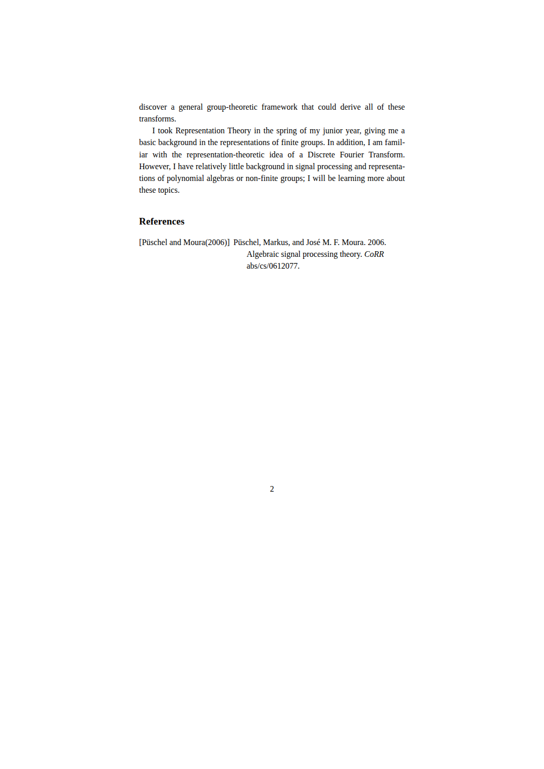discover a general group-theoretic framework that could derive all of these transforms.
I took Representation Theory in the spring of my junior year, giving me a basic background in the representations of finite groups. In addition, I am familiar with the representation-theoretic idea of a Discrete Fourier Transform. However, I have relatively little background in signal processing and representations of polynomial algebras or non-finite groups; I will be learning more about these topics.
References
[Püschel and Moura(2006)] Püschel, Markus, and José M. F. Moura. 2006. Algebraic signal processing theory. CoRR abs/cs/0612077.
2